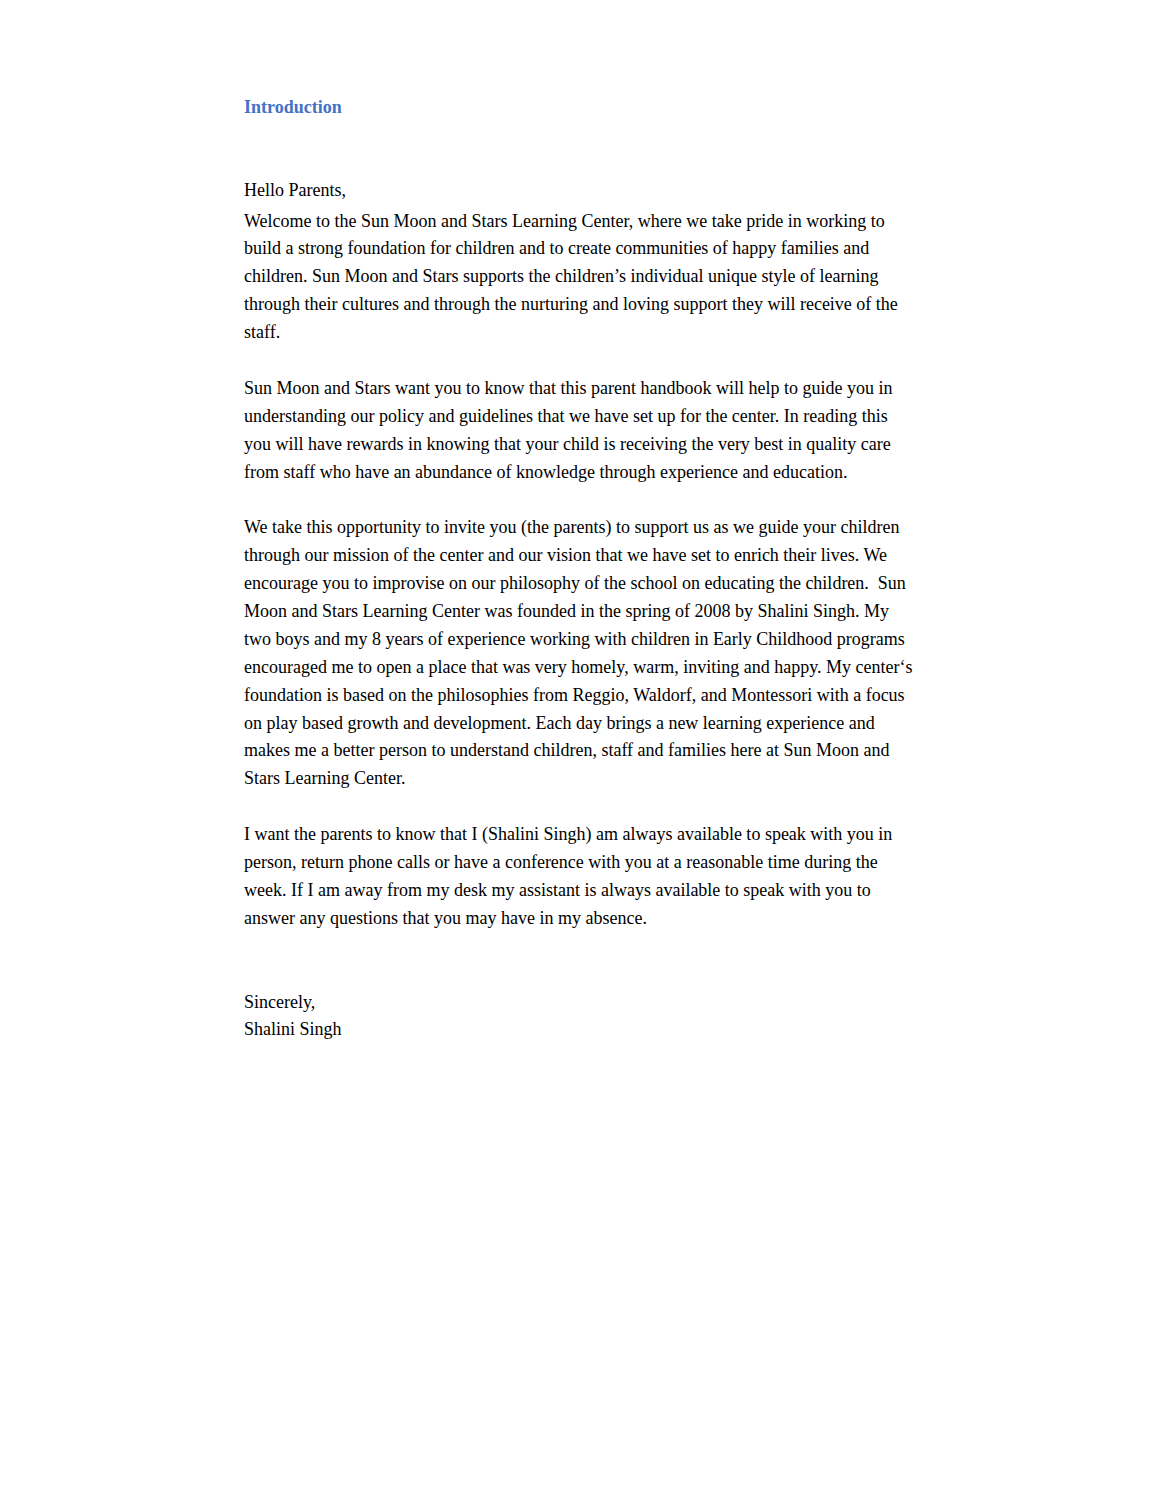Introduction
Hello Parents,
Welcome to the Sun Moon and Stars Learning Center, where we take pride in working to build a strong foundation for children and to create communities of happy families and children. Sun Moon and Stars supports the children’s individual unique style of learning through their cultures and through the nurturing and loving support they will receive of the staff.
Sun Moon and Stars want you to know that this parent handbook will help to guide you in understanding our policy and guidelines that we have set up for the center. In reading this you will have rewards in knowing that your child is receiving the very best in quality care from staff who have an abundance of knowledge through experience and education.
We take this opportunity to invite you (the parents) to support us as we guide your children through our mission of the center and our vision that we have set to enrich their lives. We encourage you to improvise on our philosophy of the school on educating the children. Sun Moon and Stars Learning Center was founded in the spring of 2008 by Shalini Singh. My two boys and my 8 years of experience working with children in Early Childhood programs encouraged me to open a place that was very homely, warm, inviting and happy. My center‘s foundation is based on the philosophies from Reggio, Waldorf, and Montessori with a focus on play based growth and development. Each day brings a new learning experience and makes me a better person to understand children, staff and families here at Sun Moon and Stars Learning Center.
I want the parents to know that I (Shalini Singh) am always available to speak with you in person, return phone calls or have a conference with you at a reasonable time during the week. If I am away from my desk my assistant is always available to speak with you to answer any questions that you may have in my absence.
Sincerely,
Shalini Singh